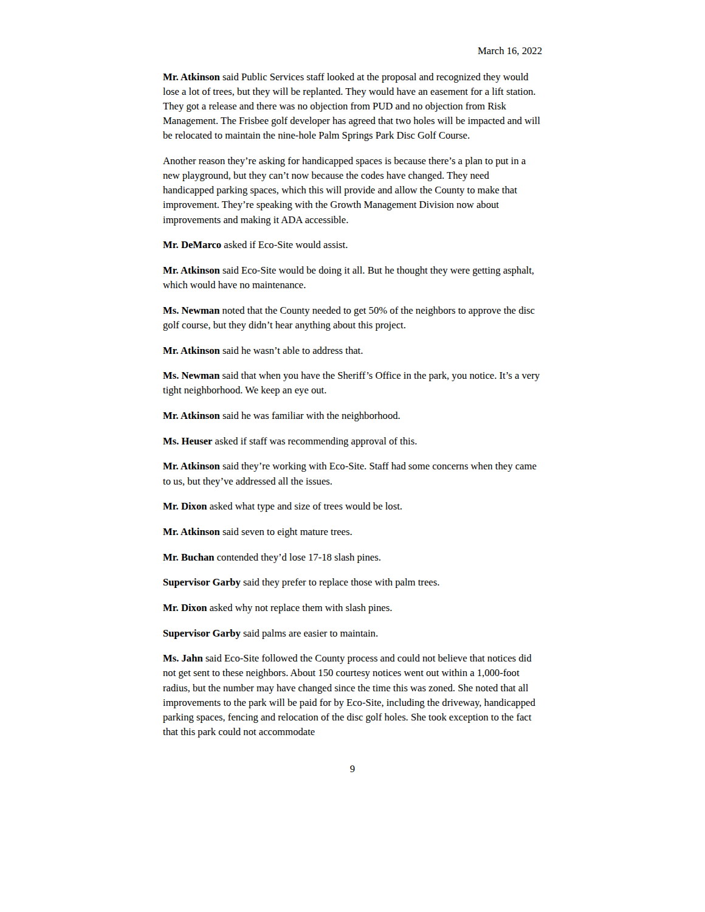March 16, 2022
Mr. Atkinson said Public Services staff looked at the proposal and recognized they would lose a lot of trees, but they will be replanted. They would have an easement for a lift station. They got a release and there was no objection from PUD and no objection from Risk Management. The Frisbee golf developer has agreed that two holes will be impacted and will be relocated to maintain the nine-hole Palm Springs Park Disc Golf Course.
Another reason they’re asking for handicapped spaces is because there’s a plan to put in a new playground, but they can’t now because the codes have changed. They need handicapped parking spaces, which this will provide and allow the County to make that improvement. They’re speaking with the Growth Management Division now about improvements and making it ADA accessible.
Mr. DeMarco asked if Eco-Site would assist.
Mr. Atkinson said Eco-Site would be doing it all. But he thought they were getting asphalt, which would have no maintenance.
Ms. Newman noted that the County needed to get 50% of the neighbors to approve the disc golf course, but they didn’t hear anything about this project.
Mr. Atkinson said he wasn’t able to address that.
Ms. Newman said that when you have the Sheriff’s Office in the park, you notice. It’s a very tight neighborhood. We keep an eye out.
Mr. Atkinson said he was familiar with the neighborhood.
Ms. Heuser asked if staff was recommending approval of this.
Mr. Atkinson said they’re working with Eco-Site. Staff had some concerns when they came to us, but they’ve addressed all the issues.
Mr. Dixon asked what type and size of trees would be lost.
Mr. Atkinson said seven to eight mature trees.
Mr. Buchan contended they’d lose 17-18 slash pines.
Supervisor Garby said they prefer to replace those with palm trees.
Mr. Dixon asked why not replace them with slash pines.
Supervisor Garby said palms are easier to maintain.
Ms. Jahn said Eco-Site followed the County process and could not believe that notices did not get sent to these neighbors. About 150 courtesy notices went out within a 1,000-foot radius, but the number may have changed since the time this was zoned. She noted that all improvements to the park will be paid for by Eco-Site, including the driveway, handicapped parking spaces, fencing and relocation of the disc golf holes. She took exception to the fact that this park could not accommodate
9